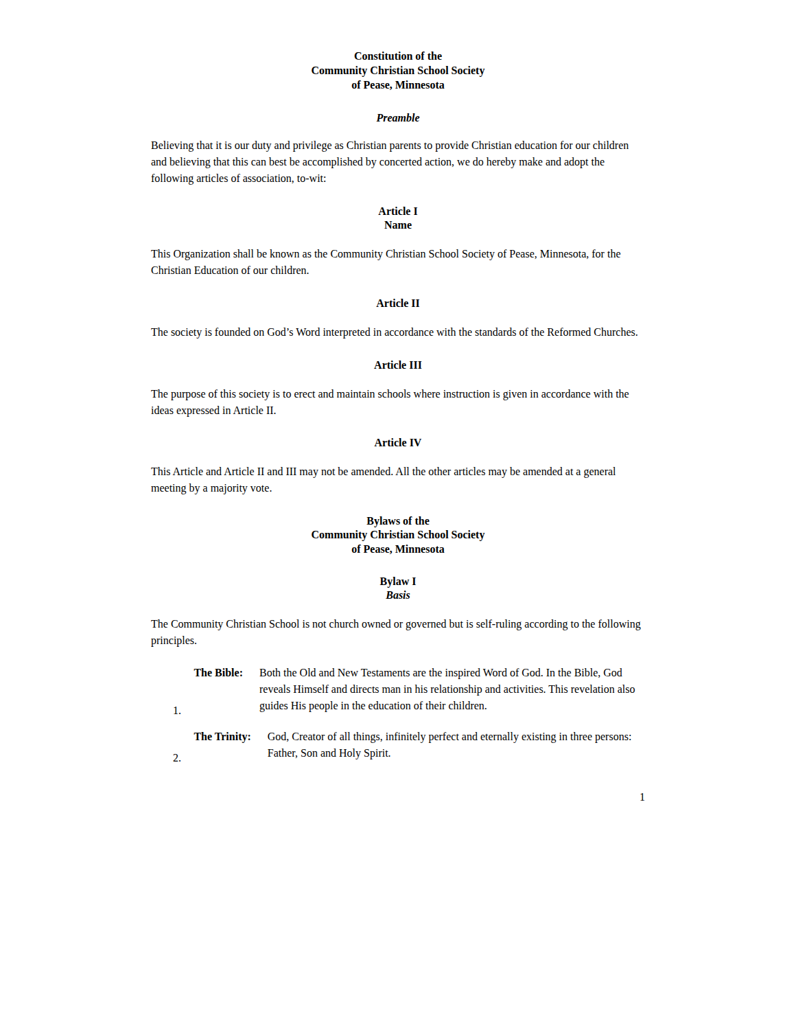Constitution of the
Community Christian School Society
of Pease, Minnesota
Preamble
Believing that it is our duty and privilege as Christian parents to provide Christian education for our children and believing that this can best be accomplished by concerted action, we do hereby make and adopt the following articles of association, to-wit:
Article IName
This Organization shall be known as the Community Christian School Society of Pease, Minnesota, for the Christian Education of our children.
Article II
The society is founded on God’s Word interpreted in accordance with the standards of the Reformed Churches.
Article III
The purpose of this society is to erect and maintain schools where instruction is given in accordance with the ideas expressed in Article II.
Article IV
This Article and Article II and III may not be amended. All the other articles may be amended at a general meeting by a majority vote.
Bylaws of theCommunity Christian School Society of Pease, Minnesota
Bylaw IBasis
The Community Christian School is not church owned or governed but is self-ruling according to the following principles.
| The Bible: | Both the Old and New Testaments are the inspired Word of God. In the Bible, God reveals Himself and directs man in his relationship and activities. This revelation also guides His people in the education of their children. |
| The Trinity: | God, Creator of all things, infinitely perfect and eternally existing in three persons: Father, Son and Holy Spirit. |
1